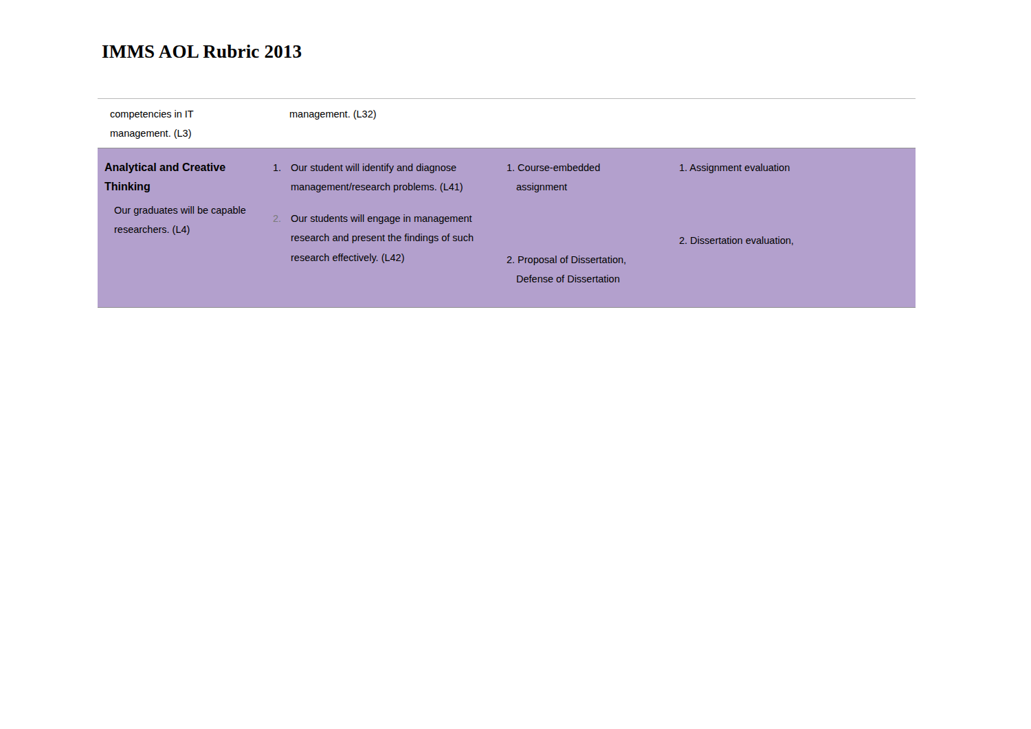IMMS AOL Rubric 2013
| competencies in IT management. (L3) | management. (L32) | | |
| Analytical and Creative Thinking Our graduates will be capable researchers. (L4) | 1. Our student will identify and diagnose management/research problems. (L41) 2. Our students will engage in management research and present the findings of such research effectively. (L42) | 1. Course-embedded assignment 2. Proposal of Dissertation, Defense of Dissertation | 1. Assignment evaluation 2. Dissertation evaluation, |